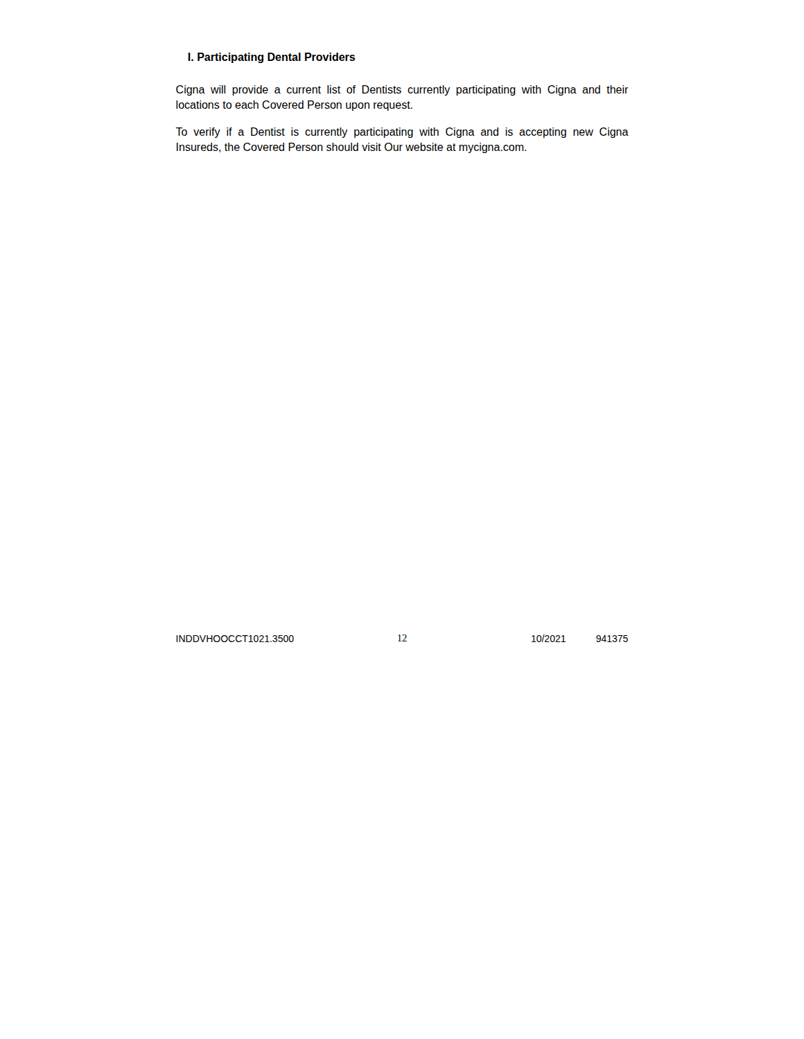I. Participating Dental Providers
Cigna will provide a current list of Dentists currently participating with Cigna and their locations to each Covered Person upon request.
To verify if a Dentist is currently participating with Cigna and is accepting new Cigna Insureds, the Covered Person should visit Our website at mycigna.com.
INDDVHOOCCT1021.3500
12
10/2021941375